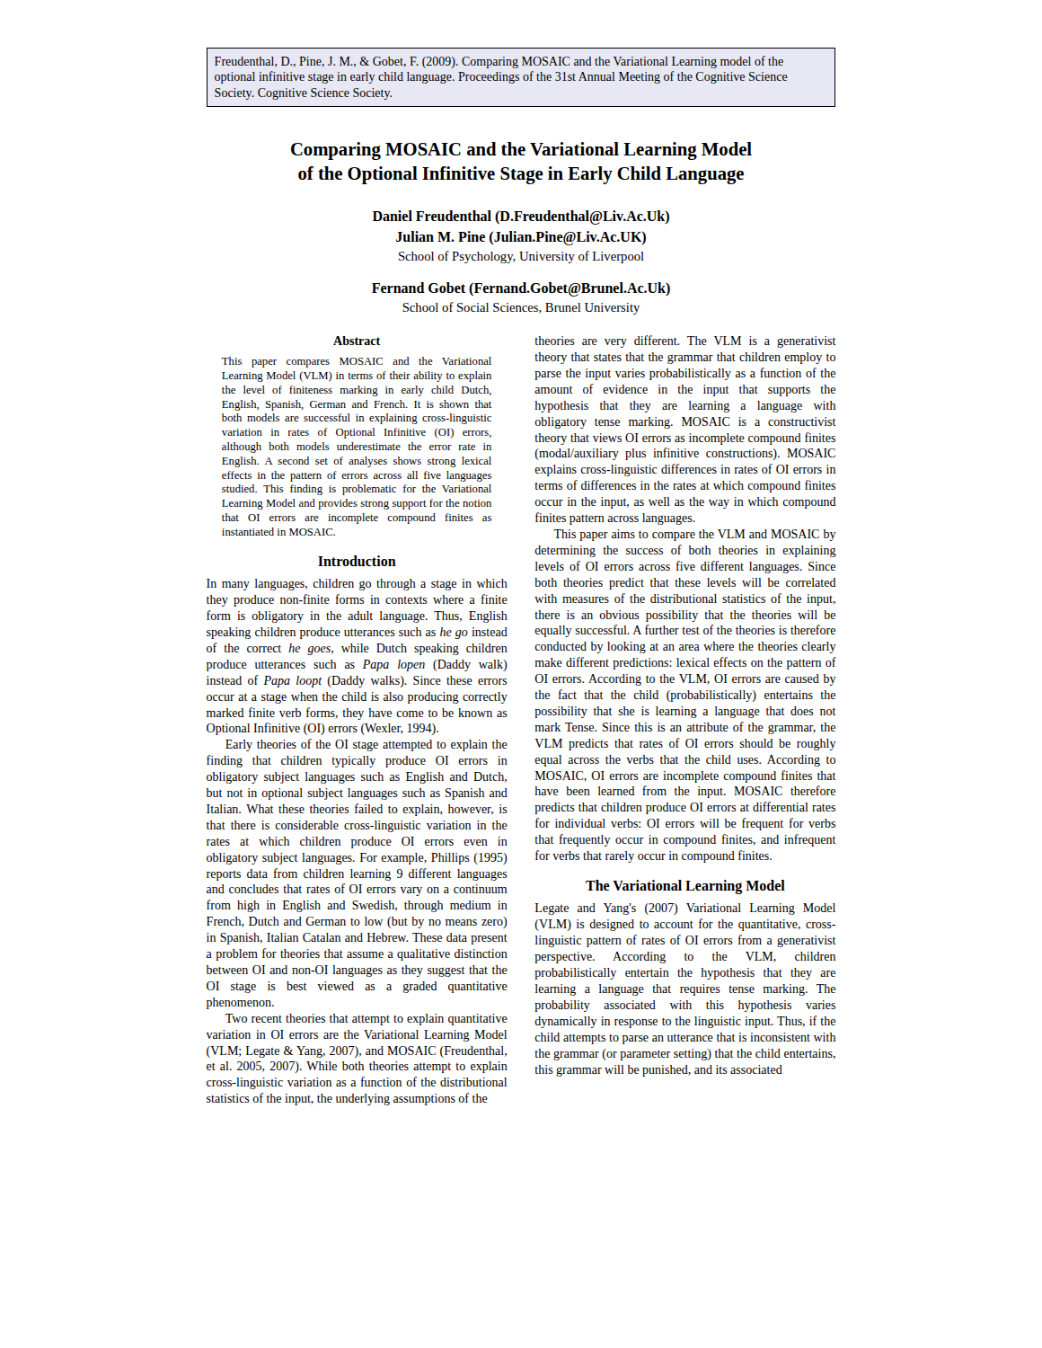Freudenthal, D., Pine, J. M., & Gobet, F. (2009). Comparing MOSAIC and the Variational Learning model of the optional infinitive stage in early child language. Proceedings of the 31st Annual Meeting of the Cognitive Science Society. Cognitive Science Society.
Comparing MOSAIC and the Variational Learning Model
of the Optional Infinitive Stage in Early Child Language
Daniel Freudenthal (D.Freudenthal@Liv.Ac.Uk)
Julian M. Pine (Julian.Pine@Liv.Ac.UK)
School of Psychology, University of Liverpool
Fernand Gobet (Fernand.Gobet@Brunel.Ac.Uk)
School of Social Sciences, Brunel University
Abstract
This paper compares MOSAIC and the Variational Learning Model (VLM) in terms of their ability to explain the level of finiteness marking in early child Dutch, English, Spanish, German and French. It is shown that both models are successful in explaining cross-linguistic variation in rates of Optional Infinitive (OI) errors, although both models underestimate the error rate in English. A second set of analyses shows strong lexical effects in the pattern of errors across all five languages studied. This finding is problematic for the Variational Learning Model and provides strong support for the notion that OI errors are incomplete compound finites as instantiated in MOSAIC.
Introduction
In many languages, children go through a stage in which they produce non-finite forms in contexts where a finite form is obligatory in the adult language. Thus, English speaking children produce utterances such as he go instead of the correct he goes, while Dutch speaking children produce utterances such as Papa lopen (Daddy walk) instead of Papa loopt (Daddy walks). Since these errors occur at a stage when the child is also producing correctly marked finite verb forms, they have come to be known as Optional Infinitive (OI) errors (Wexler, 1994).
Early theories of the OI stage attempted to explain the finding that children typically produce OI errors in obligatory subject languages such as English and Dutch, but not in optional subject languages such as Spanish and Italian. What these theories failed to explain, however, is that there is considerable cross-linguistic variation in the rates at which children produce OI errors even in obligatory subject languages. For example, Phillips (1995) reports data from children learning 9 different languages and concludes that rates of OI errors vary on a continuum from high in English and Swedish, through medium in French, Dutch and German to low (but by no means zero) in Spanish, Italian Catalan and Hebrew. These data present a problem for theories that assume a qualitative distinction between OI and non-OI languages as they suggest that the OI stage is best viewed as a graded quantitative phenomenon.
Two recent theories that attempt to explain quantitative variation in OI errors are the Variational Learning Model (VLM; Legate & Yang, 2007), and MOSAIC (Freudenthal, et al. 2005, 2007). While both theories attempt to explain cross-linguistic variation as a function of the distributional statistics of the input, the underlying assumptions of the
theories are very different. The VLM is a generativist theory that states that the grammar that children employ to parse the input varies probabilistically as a function of the amount of evidence in the input that supports the hypothesis that they are learning a language with obligatory tense marking. MOSAIC is a constructivist theory that views OI errors as incomplete compound finites (modal/auxiliary plus infinitive constructions). MOSAIC explains cross-linguistic differences in rates of OI errors in terms of differences in the rates at which compound finites occur in the input, as well as the way in which compound finites pattern across languages.
This paper aims to compare the VLM and MOSAIC by determining the success of both theories in explaining levels of OI errors across five different languages. Since both theories predict that these levels will be correlated with measures of the distributional statistics of the input, there is an obvious possibility that the theories will be equally successful. A further test of the theories is therefore conducted by looking at an area where the theories clearly make different predictions: lexical effects on the pattern of OI errors. According to the VLM, OI errors are caused by the fact that the child (probabilistically) entertains the possibility that she is learning a language that does not mark Tense. Since this is an attribute of the grammar, the VLM predicts that rates of OI errors should be roughly equal across the verbs that the child uses. According to MOSAIC, OI errors are incomplete compound finites that have been learned from the input. MOSAIC therefore predicts that children produce OI errors at differential rates for individual verbs: OI errors will be frequent for verbs that frequently occur in compound finites, and infrequent for verbs that rarely occur in compound finites.
The Variational Learning Model
Legate and Yang's (2007) Variational Learning Model (VLM) is designed to account for the quantitative, cross-linguistic pattern of rates of OI errors from a generativist perspective. According to the VLM, children probabilistically entertain the hypothesis that they are learning a language that requires tense marking. The probability associated with this hypothesis varies dynamically in response to the linguistic input. Thus, if the child attempts to parse an utterance that is inconsistent with the grammar (or parameter setting) that the child entertains, this grammar will be punished, and its associated